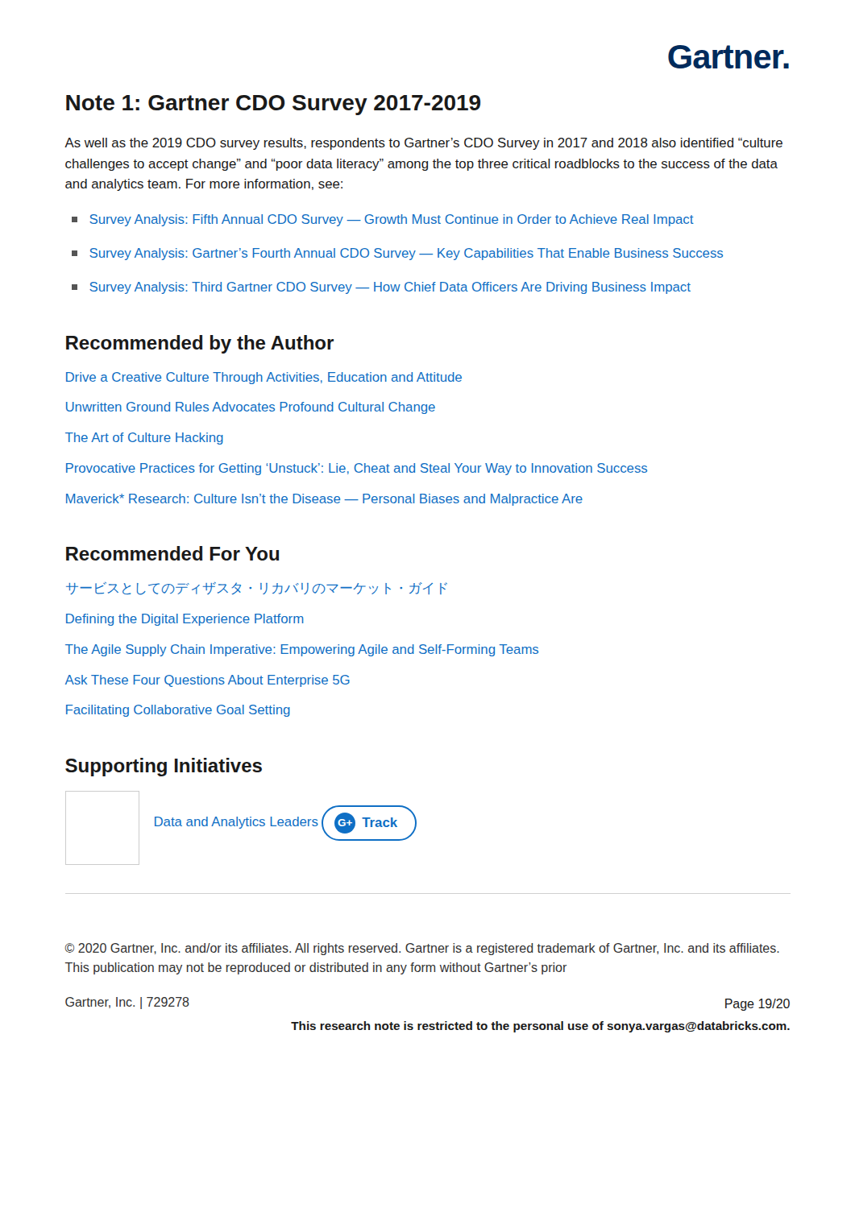Gartner.
Note 1: Gartner CDO Survey 2017-2019
As well as the 2019 CDO survey results, respondents to Gartner’s CDO Survey in 2017 and 2018 also identified “culture challenges to accept change” and “poor data literacy” among the top three critical roadblocks to the success of the data and analytics team. For more information, see:
Survey Analysis: Fifth Annual CDO Survey — Growth Must Continue in Order to Achieve Real Impact
Survey Analysis: Gartner’s Fourth Annual CDO Survey — Key Capabilities That Enable Business Success
Survey Analysis: Third Gartner CDO Survey — How Chief Data Officers Are Driving Business Impact
Recommended by the Author
Drive a Creative Culture Through Activities, Education and Attitude Unwritten Ground Rules Advocates Profound Cultural Change The Art of Culture Hacking Provocative Practices for Getting ‘Unstuck’: Lie, Cheat and Steal Your Way to Innovation Success Maverick* Research: Culture Isn’t the Disease — Personal Biases and Malpractice Are
Recommended For You
サービスとしてのディザスタ・リカバリのマーケット・ガイド Defining the Digital Experience Platform The Agile Supply Chain Imperative: Empowering Agile and Self-Forming Teams Ask These Four Questions About Enterprise 5G Facilitating Collaborative Goal Setting
Supporting Initiatives
Data and Analytics Leaders
G+ Track
© 2020 Gartner, Inc. and/or its affiliates. All rights reserved. Gartner is a registered trademark of Gartner, Inc. and its affiliates. This publication may not be reproduced or distributed in any form without Gartner’s prior
Gartner, Inc. | 729278
Page 19/20
This research note is restricted to the personal use of sonya.vargas@databricks.com.